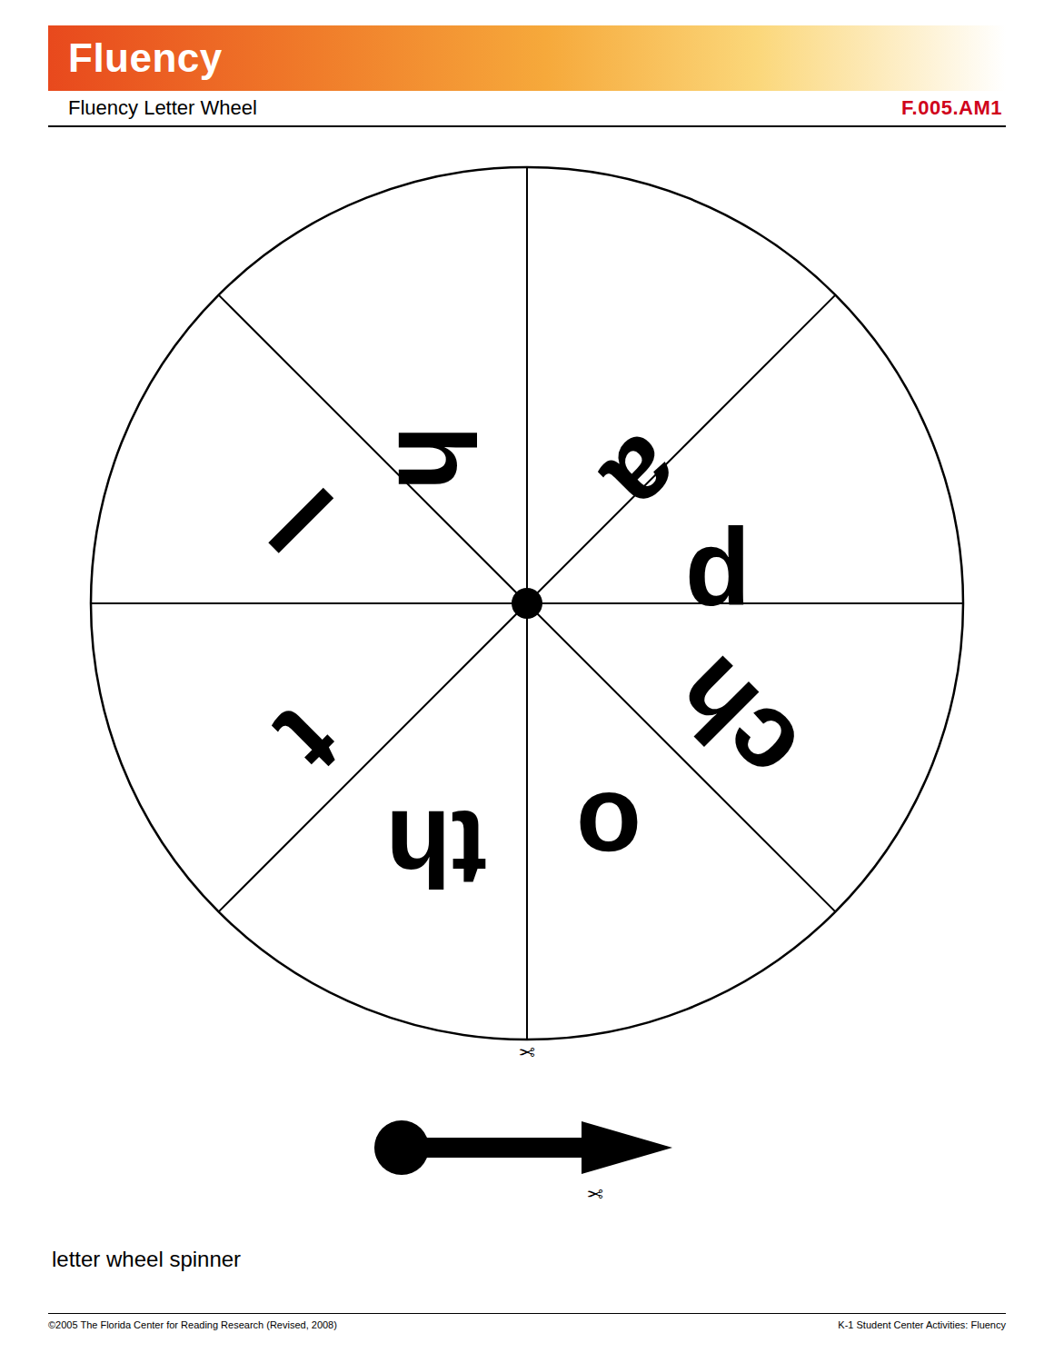Fluency
Fluency Letter Wheel
F.005.AM1
a p ch o th t l h
✂
✂
letter wheel spinner
©2005 The Florida Center for Reading Research (Revised, 2008)
K-1 Student Center Activities: Fluency